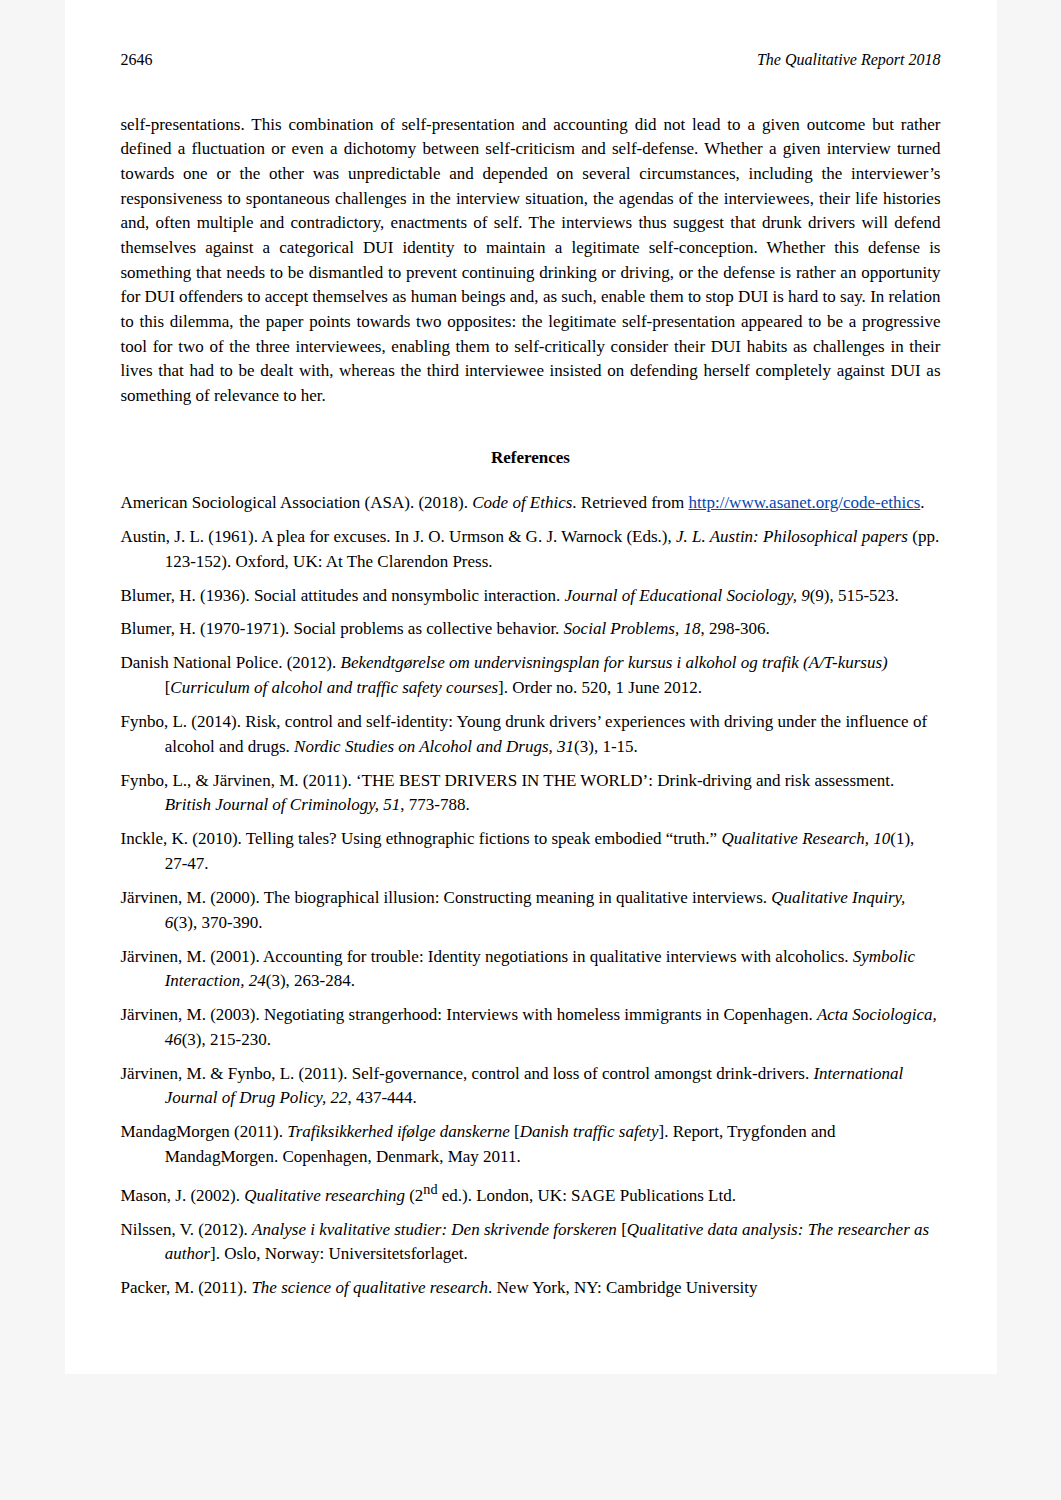2646 The Qualitative Report 2018
self-presentations. This combination of self-presentation and accounting did not lead to a given outcome but rather defined a fluctuation or even a dichotomy between self-criticism and self-defense. Whether a given interview turned towards one or the other was unpredictable and depended on several circumstances, including the interviewer’s responsiveness to spontaneous challenges in the interview situation, the agendas of the interviewees, their life histories and, often multiple and contradictory, enactments of self. The interviews thus suggest that drunk drivers will defend themselves against a categorical DUI identity to maintain a legitimate self-conception. Whether this defense is something that needs to be dismantled to prevent continuing drinking or driving, or the defense is rather an opportunity for DUI offenders to accept themselves as human beings and, as such, enable them to stop DUI is hard to say. In relation to this dilemma, the paper points towards two opposites: the legitimate self-presentation appeared to be a progressive tool for two of the three interviewees, enabling them to self-critically consider their DUI habits as challenges in their lives that had to be dealt with, whereas the third interviewee insisted on defending herself completely against DUI as something of relevance to her.
References
American Sociological Association (ASA). (2018). Code of Ethics. Retrieved from http://www.asanet.org/code-ethics.
Austin, J. L. (1961). A plea for excuses. In J. O. Urmson & G. J. Warnock (Eds.), J. L. Austin: Philosophical papers (pp. 123-152). Oxford, UK: At The Clarendon Press.
Blumer, H. (1936). Social attitudes and nonsymbolic interaction. Journal of Educational Sociology, 9(9), 515-523.
Blumer, H. (1970-1971). Social problems as collective behavior. Social Problems, 18, 298-306.
Danish National Police. (2012). Bekendtgørelse om undervisningsplan for kursus i alkohol og trafik (A/T-kursus) [Curriculum of alcohol and traffic safety courses]. Order no. 520, 1 June 2012.
Fynbo, L. (2014). Risk, control and self-identity: Young drunk drivers’ experiences with driving under the influence of alcohol and drugs. Nordic Studies on Alcohol and Drugs, 31(3), 1-15.
Fynbo, L., & Järvinen, M. (2011). ‘THE BEST DRIVERS IN THE WORLD’: Drink-driving and risk assessment. British Journal of Criminology, 51, 773-788.
Inckle, K. (2010). Telling tales? Using ethnographic fictions to speak embodied “truth.” Qualitative Research, 10(1), 27-47.
Järvinen, M. (2000). The biographical illusion: Constructing meaning in qualitative interviews. Qualitative Inquiry, 6(3), 370-390.
Järvinen, M. (2001). Accounting for trouble: Identity negotiations in qualitative interviews with alcoholics. Symbolic Interaction, 24(3), 263-284.
Järvinen, M. (2003). Negotiating strangerhood: Interviews with homeless immigrants in Copenhagen. Acta Sociologica, 46(3), 215-230.
Järvinen, M. & Fynbo, L. (2011). Self-governance, control and loss of control amongst drink-drivers. International Journal of Drug Policy, 22, 437-444.
MandagMorgen (2011). Trafiksikkerhed ifølge danskerne [Danish traffic safety]. Report, Trygfonden and MandagMorgen. Copenhagen, Denmark, May 2011.
Mason, J. (2002). Qualitative researching (2nd ed.). London, UK: SAGE Publications Ltd.
Nilssen, V. (2012). Analyse i kvalitative studier: Den skrivende forskeren [Qualitative data analysis: The researcher as author]. Oslo, Norway: Universitetsforlaget.
Packer, M. (2011). The science of qualitative research. New York, NY: Cambridge University